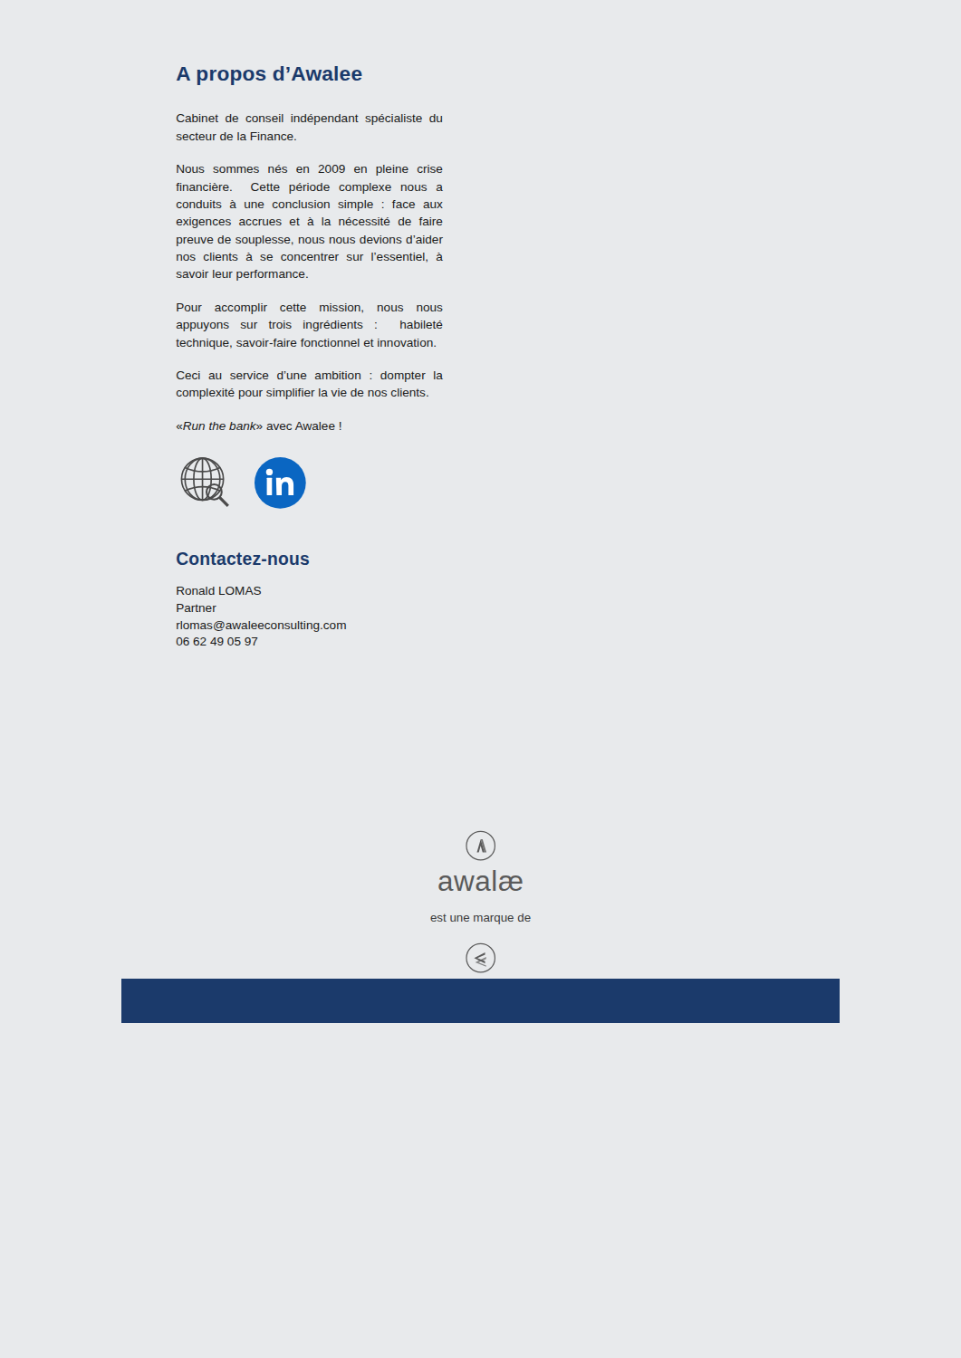A propos d’Awalee
Cabinet de conseil indépendant spécialiste du secteur de la Finance.
Nous sommes nés en 2009 en pleine crise financière. Cette période complexe nous a conduits à une conclusion simple : face aux exigences accrues et à la nécessité de faire preuve de souplesse, nous nous devions d’aider nos clients à se concentrer sur l’essentiel, à savoir leur performance.
Pour accomplir cette mission, nous nous appuyons sur trois ingrédients : habileté technique, savoir-faire fonctionnel et innovation.
Ceci au service d’une ambition : dompter la complexité pour simplifier la vie de nos clients.
«Run the bank» avec Awalee !
Contactez-nous
Ronald LOMAS
Partner
rlomas@awaleeconsulting.com
06 62 49 05 97
awalæ
est une marque de
canopæ group